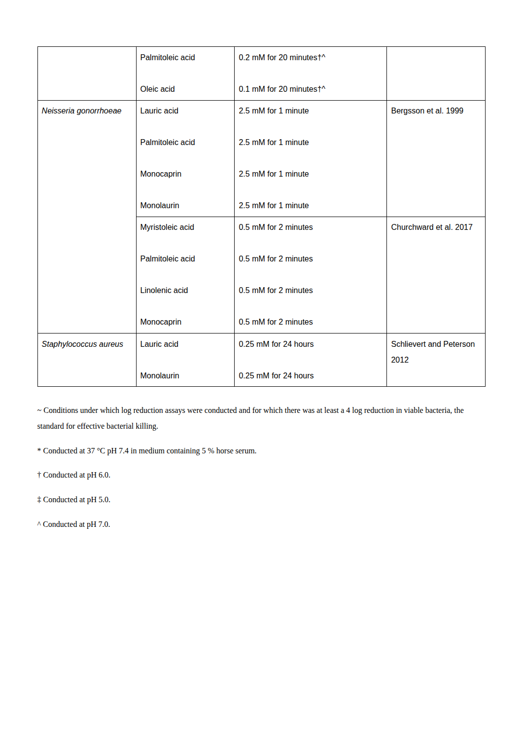| | Palmitoleic acid Oleic acid | 0.2 mM for 20 minutes†^ 0.1 mM for 20 minutes†^ | |
| Neisseria gonorrhoeae | Lauric acid Palmitoleic acid Monocaprin Monolaurin | 2.5 mM for 1 minute 2.5 mM for 1 minute 2.5 mM for 1 minute 2.5 mM for 1 minute | Bergsson et al. 1999 |
| Myristoleic acid Palmitoleic acid Linolenic acid Monocaprin | 0.5 mM for 2 minutes 0.5 mM for 2 minutes 0.5 mM for 2 minutes 0.5 mM for 2 minutes | Churchward et al. 2017 |
| Staphylococcus aureus | Lauric acid Monolaurin | 0.25 mM for 24 hours 0.25 mM for 24 hours | Schlievert and Peterson 2012 |
~ Conditions under which log reduction assays were conducted and for which there was at least a 4 log reduction in viable bacteria, the standard for effective bacterial killing.
* Conducted at 37 °C pH 7.4 in medium containing 5 % horse serum.
† Conducted at pH 6.0.
‡ Conducted at pH 5.0.
^ Conducted at pH 7.0.